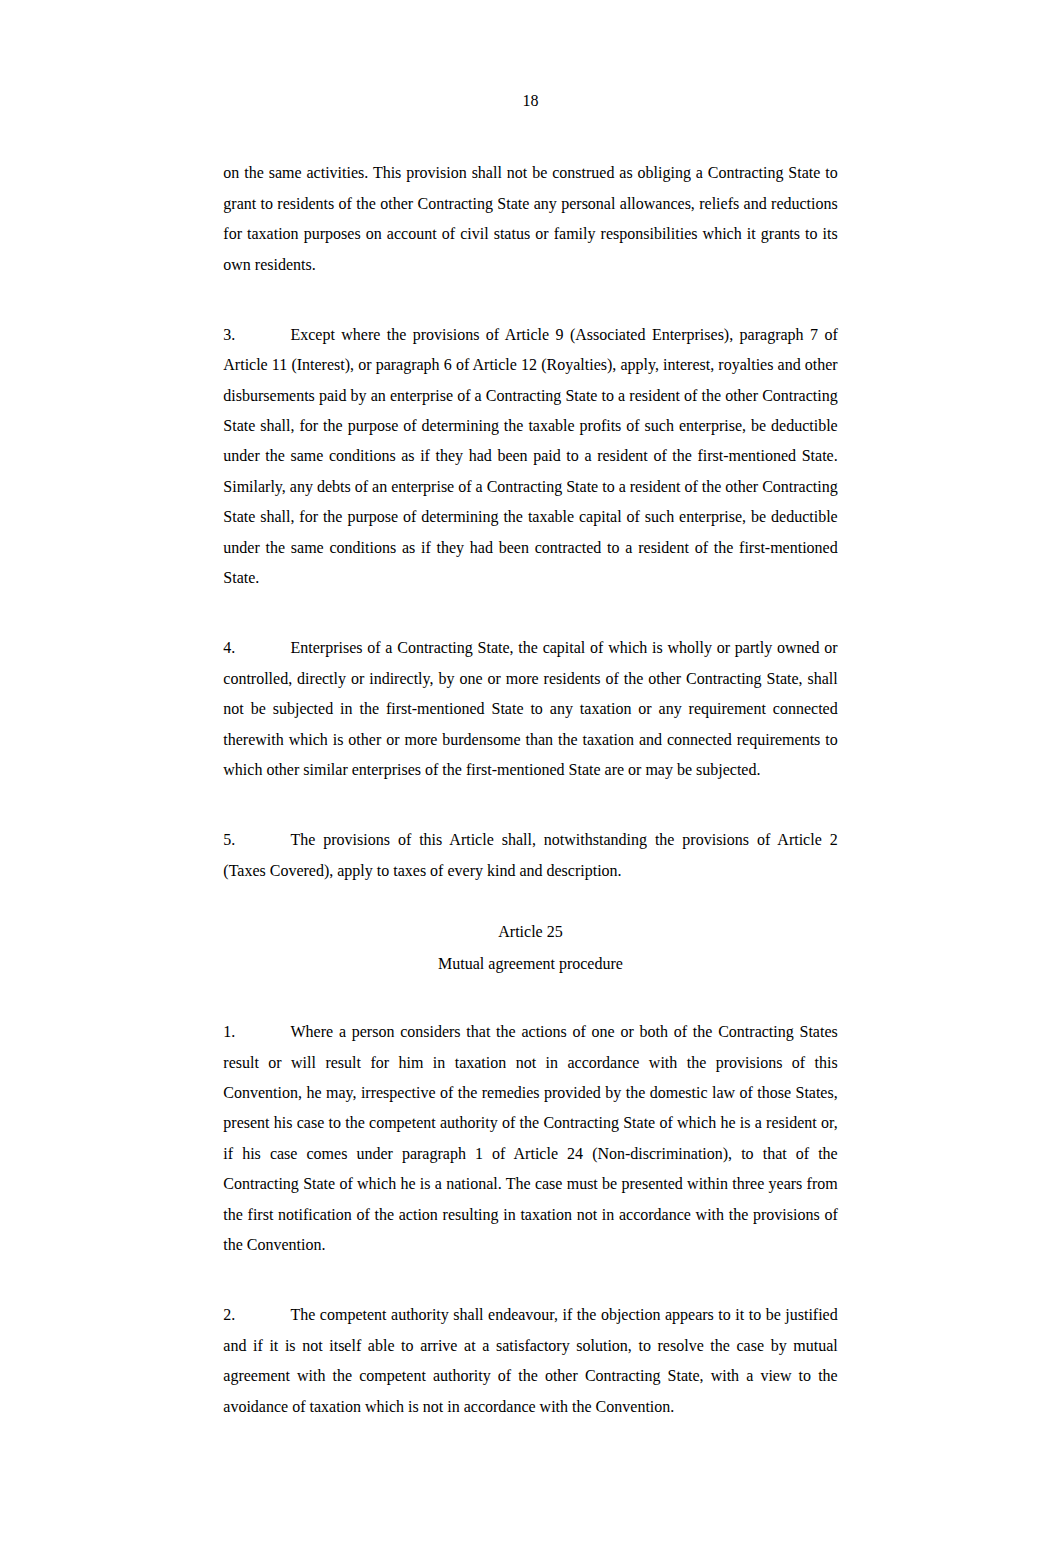18
on the same activities. This provision shall not be construed as obliging a Contracting State to grant to residents of the other Contracting State any personal allowances, reliefs and reductions for taxation purposes on account of civil status or family responsibilities which it grants to its own residents.
3. Except where the provisions of Article 9 (Associated Enterprises), paragraph 7 of Article 11 (Interest), or paragraph 6 of Article 12 (Royalties), apply, interest, royalties and other disbursements paid by an enterprise of a Contracting State to a resident of the other Contracting State shall, for the purpose of determining the taxable profits of such enterprise, be deductible under the same conditions as if they had been paid to a resident of the first-mentioned State. Similarly, any debts of an enterprise of a Contracting State to a resident of the other Contracting State shall, for the purpose of determining the taxable capital of such enterprise, be deductible under the same conditions as if they had been contracted to a resident of the first-mentioned State.
4. Enterprises of a Contracting State, the capital of which is wholly or partly owned or controlled, directly or indirectly, by one or more residents of the other Contracting State, shall not be subjected in the first-mentioned State to any taxation or any requirement connected therewith which is other or more burdensome than the taxation and connected requirements to which other similar enterprises of the first-mentioned State are or may be subjected.
5. The provisions of this Article shall, notwithstanding the provisions of Article 2 (Taxes Covered), apply to taxes of every kind and description.
Article 25
Mutual agreement procedure
1. Where a person considers that the actions of one or both of the Contracting States result or will result for him in taxation not in accordance with the provisions of this Convention, he may, irrespective of the remedies provided by the domestic law of those States, present his case to the competent authority of the Contracting State of which he is a resident or, if his case comes under paragraph 1 of Article 24 (Non-discrimination), to that of the Contracting State of which he is a national. The case must be presented within three years from the first notification of the action resulting in taxation not in accordance with the provisions of the Convention.
2. The competent authority shall endeavour, if the objection appears to it to be justified and if it is not itself able to arrive at a satisfactory solution, to resolve the case by mutual agreement with the competent authority of the other Contracting State, with a view to the avoidance of taxation which is not in accordance with the Convention.